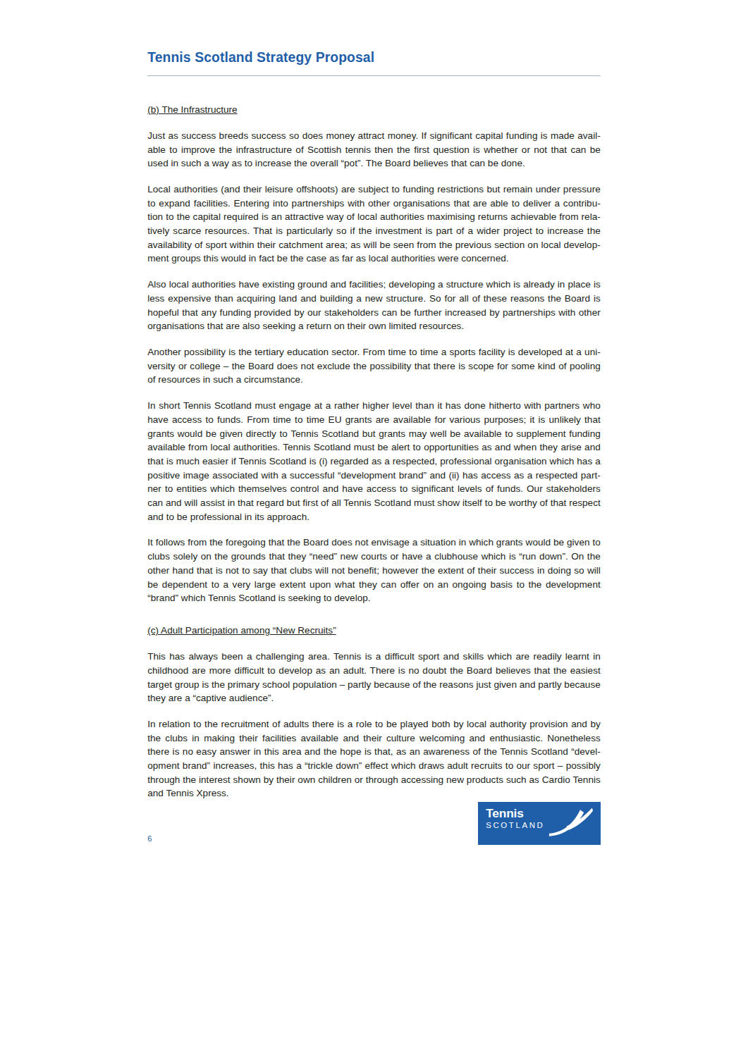Tennis Scotland Strategy Proposal
(b) The Infrastructure
Just as success breeds success so does money attract money. If significant capital funding is made available to improve the infrastructure of Scottish tennis then the first question is whether or not that can be used in such a way as to increase the overall “pot”. The Board believes that can be done.
Local authorities (and their leisure offshoots) are subject to funding restrictions but remain under pressure to expand facilities. Entering into partnerships with other organisations that are able to deliver a contribution to the capital required is an attractive way of local authorities maximising returns achievable from relatively scarce resources. That is particularly so if the investment is part of a wider project to increase the availability of sport within their catchment area; as will be seen from the previous section on local development groups this would in fact be the case as far as local authorities were concerned.
Also local authorities have existing ground and facilities; developing a structure which is already in place is less expensive than acquiring land and building a new structure. So for all of these reasons the Board is hopeful that any funding provided by our stakeholders can be further increased by partnerships with other organisations that are also seeking a return on their own limited resources.
Another possibility is the tertiary education sector. From time to time a sports facility is developed at a university or college – the Board does not exclude the possibility that there is scope for some kind of pooling of resources in such a circumstance.
In short Tennis Scotland must engage at a rather higher level than it has done hitherto with partners who have access to funds. From time to time EU grants are available for various purposes; it is unlikely that grants would be given directly to Tennis Scotland but grants may well be available to supplement funding available from local authorities. Tennis Scotland must be alert to opportunities as and when they arise and that is much easier if Tennis Scotland is (i) regarded as a respected, professional organisation which has a positive image associated with a successful “development brand” and (ii) has access as a respected partner to entities which themselves control and have access to significant levels of funds. Our stakeholders can and will assist in that regard but first of all Tennis Scotland must show itself to be worthy of that respect and to be professional in its approach.
It follows from the foregoing that the Board does not envisage a situation in which grants would be given to clubs solely on the grounds that they “need” new courts or have a clubhouse which is “run down”. On the other hand that is not to say that clubs will not benefit; however the extent of their success in doing so will be dependent to a very large extent upon what they can offer on an ongoing basis to the development “brand” which Tennis Scotland is seeking to develop.
(c) Adult Participation among “New Recruits”
This has always been a challenging area. Tennis is a difficult sport and skills which are readily learnt in childhood are more difficult to develop as an adult. There is no doubt the Board believes that the easiest target group is the primary school population – partly because of the reasons just given and partly because they are a “captive audience”.
In relation to the recruitment of adults there is a role to be played both by local authority provision and by the clubs in making their facilities available and their culture welcoming and enthusiastic. Nonetheless there is no easy answer in this area and the hope is that, as an awareness of the Tennis Scotland “development brand” increases, this has a “trickle down” effect which draws adult recruits to our sport – possibly through the interest shown by their own children or through accessing new products such as Cardio Tennis and Tennis Xpress.
6
Tennis
SCOTLAND